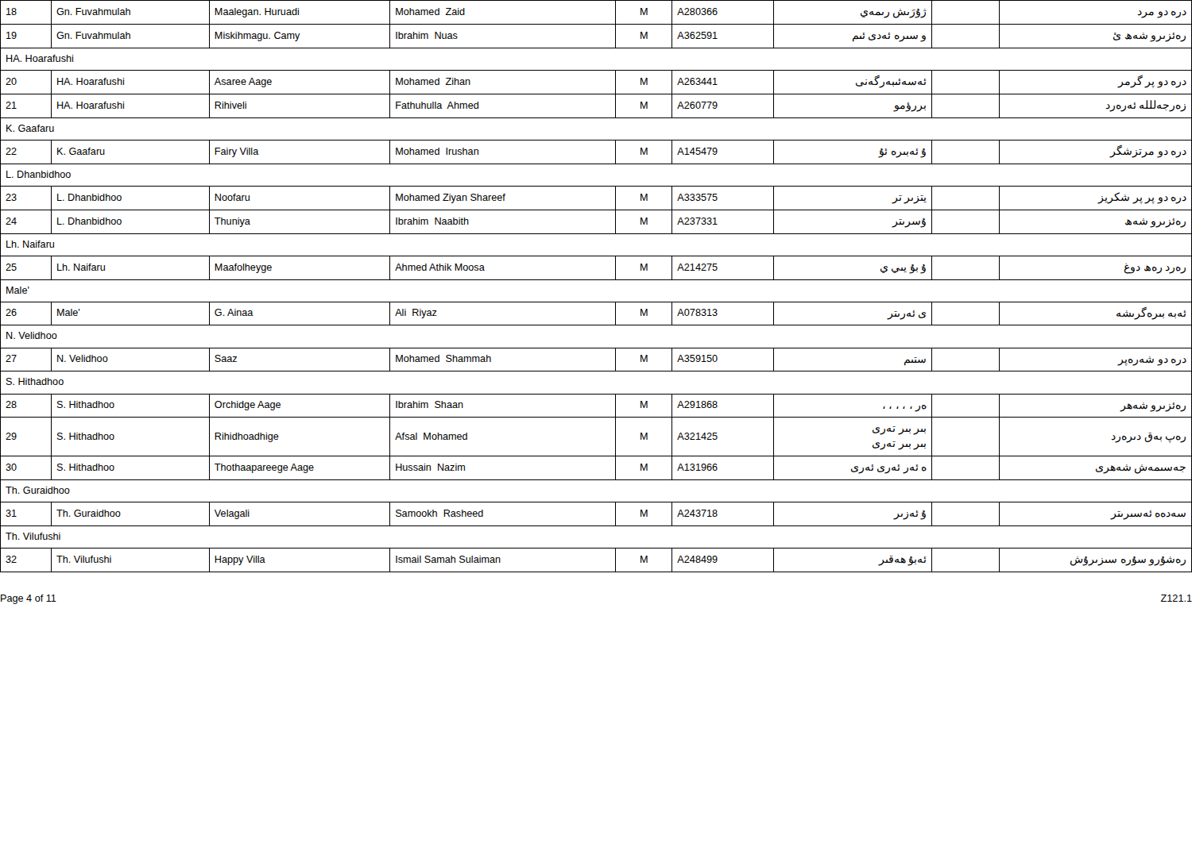| 18 | Gn. Fuvahmulah | Maalegan. Huruadi | Mohamed Zaid | M | A280366 | ژۇرَىش رىمەي | | دره دو مرد |
| 19 | Gn. Fuvahmulah | Miskihmagu. Camy | Ibrahim Nuas | M | A362591 | و سىرە ئەدى ئىم | | رەئزىرو شەھ ئ |
| HA. Hoarafushi |
| 20 | HA. Hoarafushi | Asaree Aage | Mohamed Zihan | M | A263441 | ئەسەئىبەرگەنى | | دره دو پر گرمر |
| 21 | HA. Hoarafushi | Rihiveli | Fathuhulla Ahmed | M | A260779 | بررؤمو | | زەرجەلللە ئەرەرد |
| K. Gaafaru |
| 22 | K. Gaafaru | Fairy Villa | Mohamed Irushan | M | A145479 | ۇ ئەبىرە ئۇ | | دره دو مرتزشگر |
| L. Dhanbidhoo |
| 23 | L. Dhanbidhoo | Noofaru | Mohamed Ziyan Shareef | M | A333575 | يتزىر تر | | دره دو پر پر شکریز |
| 24 | L. Dhanbidhoo | Thuniya | Ibrahim Naabith | M | A237331 | ۇسرىتر | | رەئزىرو شەھ |
| Lh. Naifaru |
| 25 | Lh. Naifaru | Maafolheyge | Ahmed Athik Moosa | M | A214275 | ۇ بۇ يىي ي | | رەرد رەھ دوغ |
| Male' |
| 26 | Male' | G. Ainaa | Ali Riyaz | M | A078313 | ى ئەرىتر | | ئەبە بىرەگرىشە |
| N. Velidhoo |
| 27 | N. Velidhoo | Saaz | Mohamed Shammah | M | A359150 | ستىم | | دره دو شەرەپر |
| S. Hithadhoo |
| 28 | S. Hithadhoo | Orchidge Aage | Ibrahim Shaan | M | A291868 | ەر ، ، ، ، ، | | رەئزىرو شەھر |
| 29 | S. Hithadhoo | Rihidhoadhige | Afsal Mohamed | M | A321425 | بىر بىر تەرى بىر بىر تەرى | | رەپ بەق دىرەرد |
| 30 | S. Hithadhoo | Thothaapareege Aage | Hussain Nazim | M | A131966 | ە ئەر ئەرى ئەرى | | جەسىمەش شەھرى |
| Th. Guraidhoo |
| 31 | Th. Guraidhoo | Velagali | Samookh Rasheed | M | A243718 | ۇ ئەزىر | | سەدەە ئەسىرىتر |
| Th. Vilufushi |
| 32 | Th. Vilufushi | Happy Villa | Ismail Samah Sulaiman | M | A248499 | ئەبۇ ھەقىر | | رەشۇرو سۇرە سىزىرۇش |
Page 4 of 11
Z121.1